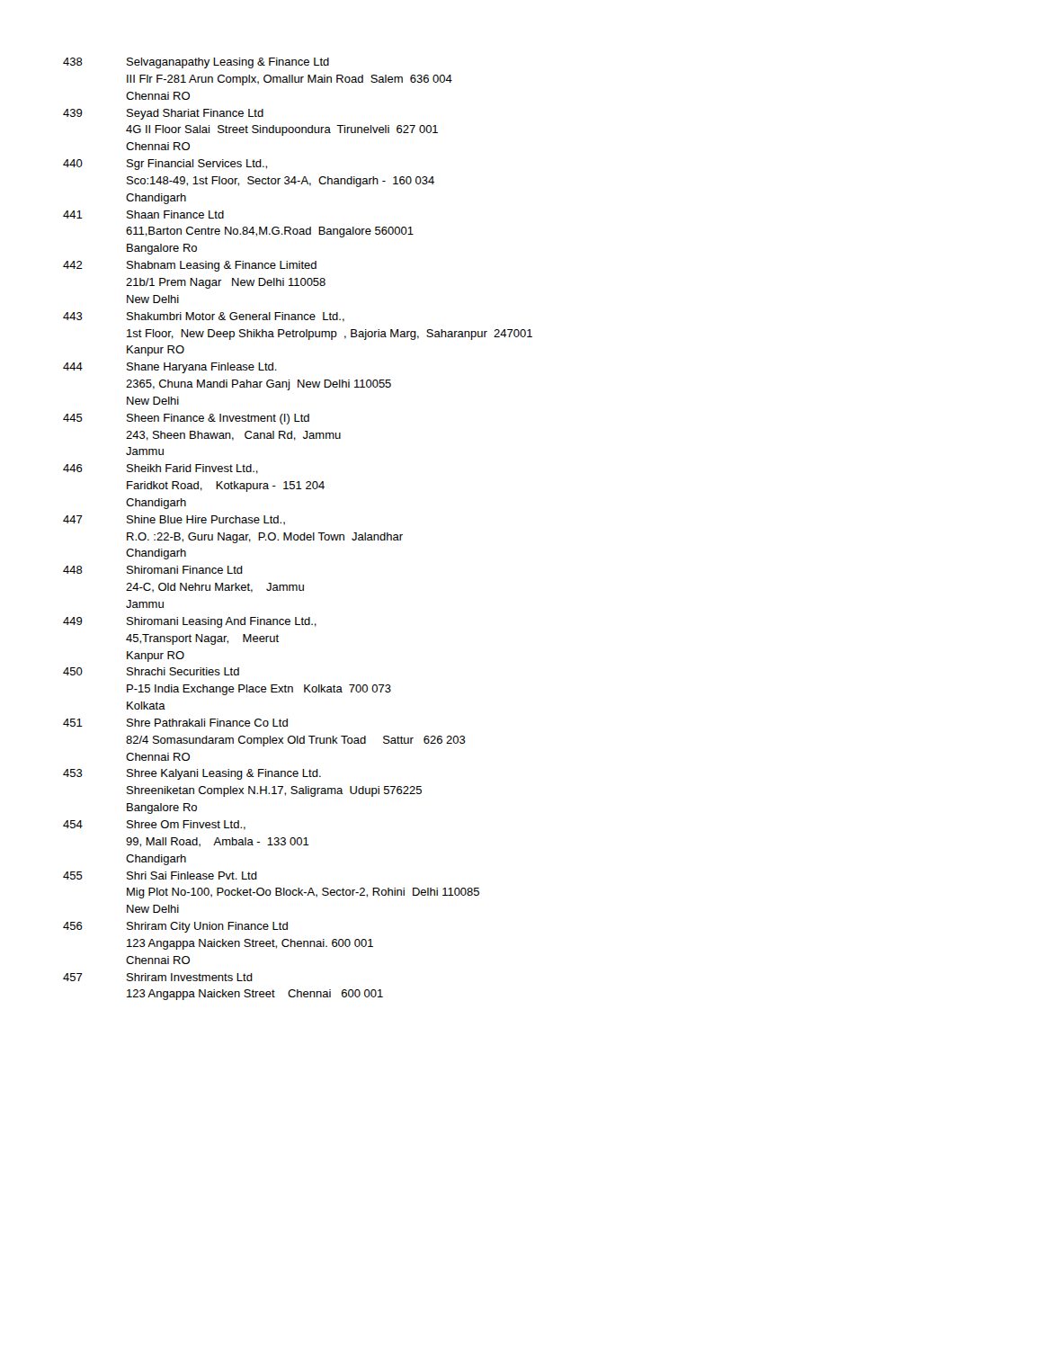| 438 | Selvaganapathy Leasing & Finance Ltd III Flr F-281 Arun Complx, Omallur Main Road Salem 636 004 Chennai RO |
| 439 | Seyad Shariat Finance Ltd 4G II Floor Salai Street Sindupoondura Tirunelveli 627 001 Chennai RO |
| 440 | Sgr Financial Services Ltd., Sco:148-49, 1st Floor, Sector 34-A, Chandigarh - 160 034 Chandigarh |
| 441 | Shaan Finance Ltd 611,Barton Centre No.84,M.G.Road Bangalore 560001 Bangalore Ro |
| 442 | Shabnam Leasing & Finance Limited 21b/1 Prem Nagar New Delhi 110058 New Delhi |
| 443 | Shakumbri Motor & General Finance Ltd., 1st Floor, New Deep Shikha Petrolpump , Bajoria Marg, Saharanpur 247001 Kanpur RO |
| 444 | Shane Haryana Finlease Ltd. 2365, Chuna Mandi Pahar Ganj New Delhi 110055 New Delhi |
| 445 | Sheen Finance & Investment (I) Ltd 243, Sheen Bhawan, Canal Rd, Jammu Jammu |
| 446 | Sheikh Farid Finvest Ltd., Faridkot Road, Kotkapura - 151 204 Chandigarh |
| 447 | Shine Blue Hire Purchase Ltd., R.O. :22-B, Guru Nagar, P.O. Model Town Jalandhar Chandigarh |
| 448 | Shiromani Finance Ltd 24-C, Old Nehru Market, Jammu Jammu |
| 449 | Shiromani Leasing And Finance Ltd., 45,Transport Nagar, Meerut Kanpur RO |
| 450 | Shrachi Securities Ltd P-15 India Exchange Place Extn Kolkata 700 073 Kolkata |
| 451 | Shre Pathrakali Finance Co Ltd 82/4 Somasundaram Complex Old Trunk Toad Sattur 626 203 Chennai RO |
| 453 | Shree Kalyani Leasing & Finance Ltd. Shreeniketan Complex N.H.17, Saligrama Udupi 576225 Bangalore Ro |
| 454 | Shree Om Finvest Ltd., 99, Mall Road, Ambala - 133 001 Chandigarh |
| 455 | Shri Sai Finlease Pvt. Ltd Mig Plot No-100, Pocket-Oo Block-A, Sector-2, Rohini Delhi 110085 New Delhi |
| 456 | Shriram City Union Finance Ltd 123 Angappa Naicken Street, Chennai. 600 001 Chennai RO |
| 457 | Shriram Investments Ltd 123 Angappa Naicken Street Chennai 600 001 |